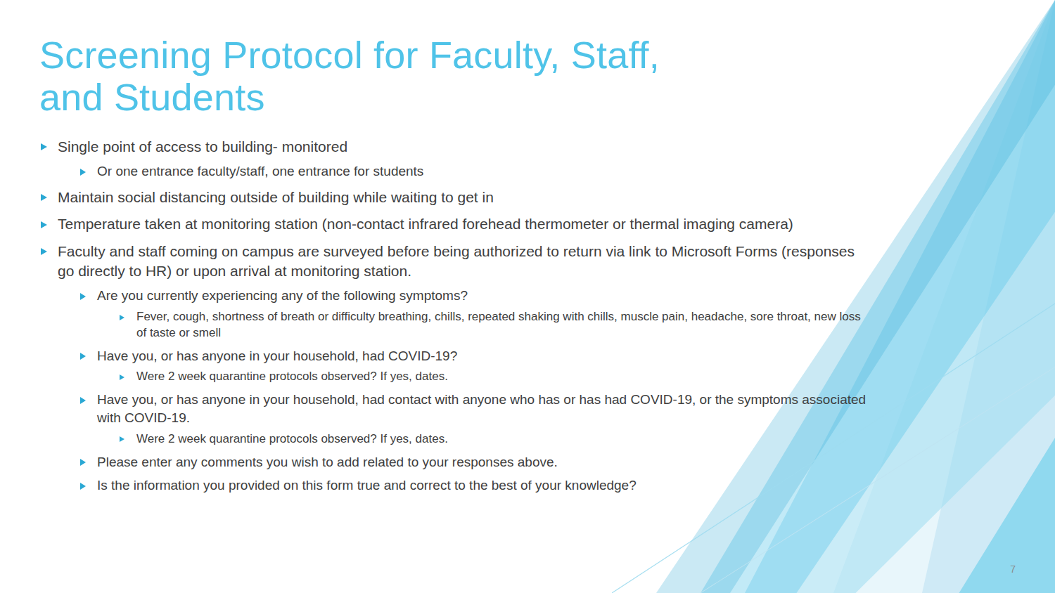Screening Protocol for Faculty, Staff,
and Students
Single point of access to building- monitored
Or one entrance faculty/staff, one entrance for students
Maintain social distancing outside of building while waiting to get in
Temperature taken at monitoring station (non-contact infrared forehead thermometer or thermal imaging camera)
Faculty and staff coming on campus are surveyed before being authorized to return via link to Microsoft Forms (responses go directly to HR) or upon arrival at monitoring station.
Are you currently experiencing any of the following symptoms?
Fever, cough, shortness of breath or difficulty breathing, chills, repeated shaking with chills, muscle pain, headache, sore throat, new loss of taste or smell
Have you, or has anyone in your household, had COVID-19?
Were 2 week quarantine protocols observed? If yes, dates.
Have you, or has anyone in your household, had contact with anyone who has or has had COVID-19, or the symptoms associated with COVID-19.
Were 2 week quarantine protocols observed? If yes, dates.
Please enter any comments you wish to add related to your responses above.
Is the information you provided on this form true and correct to the best of your knowledge?
7